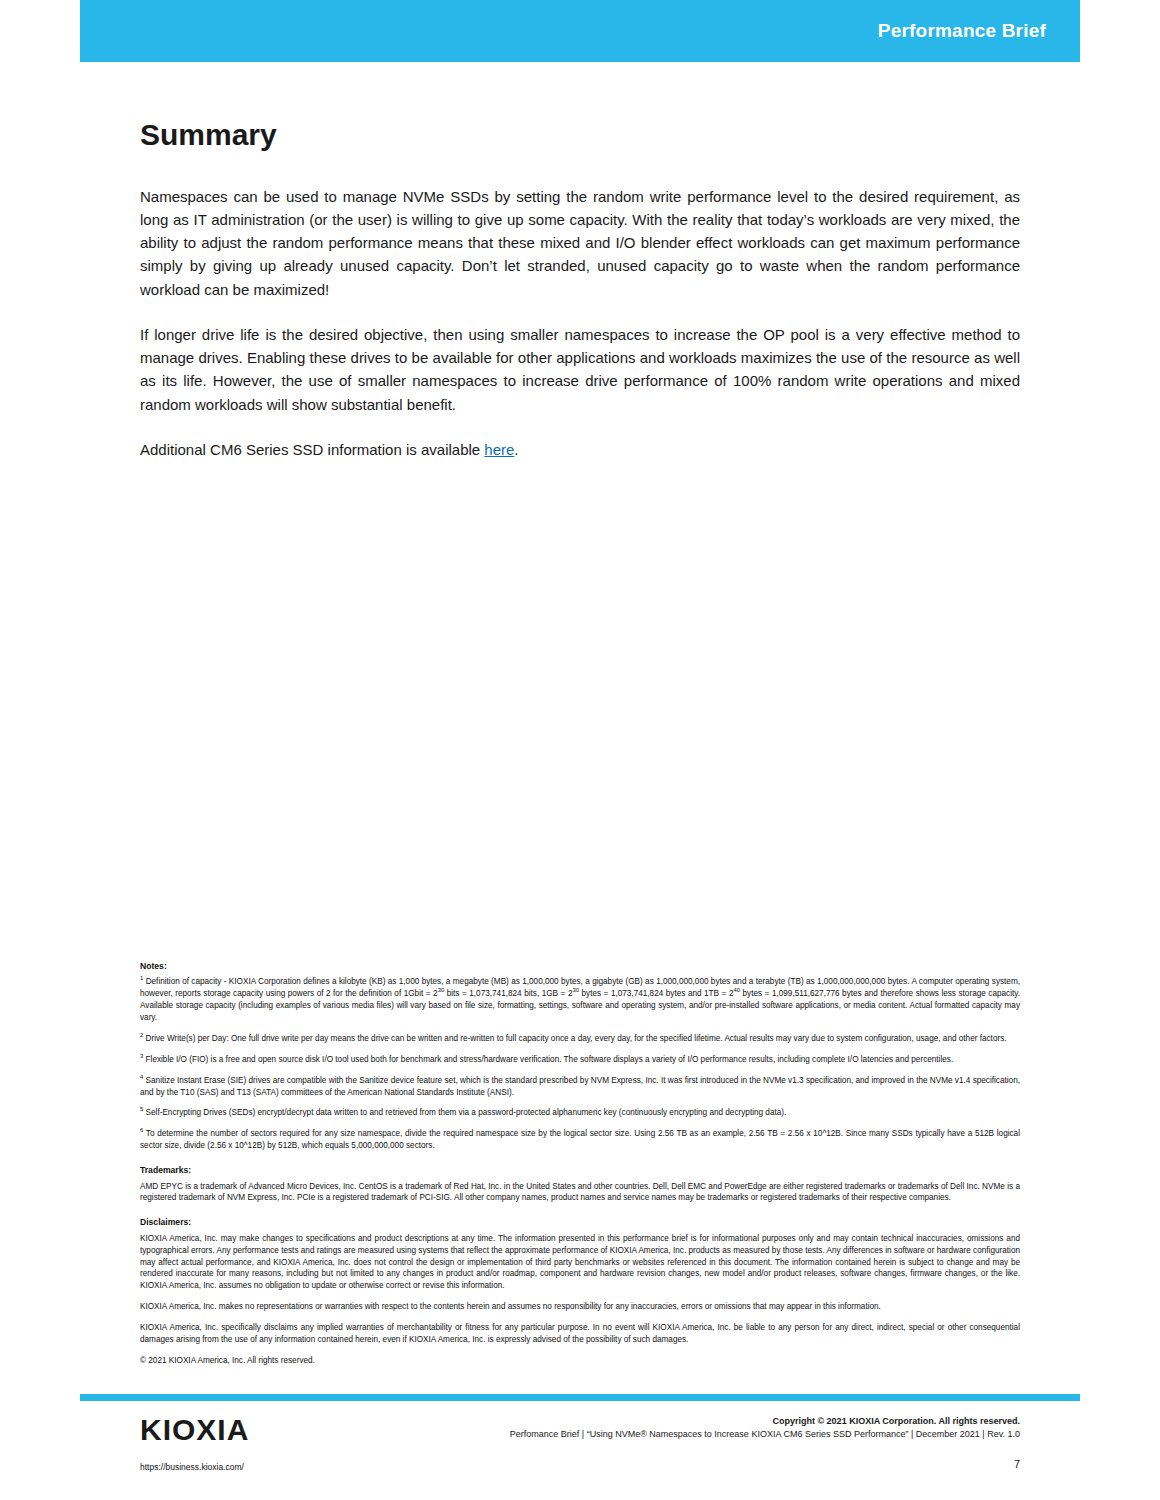Performance Brief
Summary
Namespaces can be used to manage NVMe SSDs by setting the random write performance level to the desired requirement, as long as IT administration (or the user) is willing to give up some capacity. With the reality that today’s workloads are very mixed, the ability to adjust the random performance means that these mixed and I/O blender effect workloads can get maximum performance simply by giving up already unused capacity. Don’t let stranded, unused capacity go to waste when the random performance workload can be maximized!
If longer drive life is the desired objective, then using smaller namespaces to increase the OP pool is a very effective method to manage drives. Enabling these drives to be available for other applications and workloads maximizes the use of the resource as well as its life. However, the use of smaller namespaces to increase drive performance of 100% random write operations and mixed random workloads will show substantial benefit.
Additional CM6 Series SSD information is available here.
Notes:
1 Definition of capacity - KIOXIA Corporation defines a kilobyte (KB) as 1,000 bytes, a megabyte (MB) as 1,000,000 bytes, a gigabyte (GB) as 1,000,000,000 bytes and a terabyte (TB) as 1,000,000,000,000 bytes. A computer operating system, however, reports storage capacity using powers of 2 for the definition of 1Gbit = 230 bits = 1,073,741,824 bits, 1GB = 230 bytes = 1,073,741,824 bytes and 1TB = 240 bytes = 1,099,511,627,776 bytes and therefore shows less storage capacity. Available storage capacity (including examples of various media files) will vary based on file size, formatting, settings, software and operating system, and/or pre-installed software applications, or media content. Actual formatted capacity may vary.
2 Drive Write(s) per Day: One full drive write per day means the drive can be written and re-written to full capacity once a day, every day, for the specified lifetime. Actual results may vary due to system configuration, usage, and other factors.
3 Flexible I/O (FIO) is a free and open source disk I/O tool used both for benchmark and stress/hardware verification. The software displays a variety of I/O performance results, including complete I/O latencies and percentiles.
4 Sanitize Instant Erase (SIE) drives are compatible with the Sanitize device feature set, which is the standard prescribed by NVM Express, Inc. It was first introduced in the NVMe v1.3 specification, and improved in the NVMe v1.4 specification, and by the T10 (SAS) and T13 (SATA) committees of the American National Standards Institute (ANSI).
5 Self-Encrypting Drives (SEDs) encrypt/decrypt data written to and retrieved from them via a password-protected alphanumeric key (continuously encrypting and decrypting data).
6 To determine the number of sectors required for any size namespace, divide the required namespace size by the logical sector size. Using 2.56 TB as an example, 2.56 TB = 2.56 x 10^12B. Since many SSDs typically have a 512B logical sector size, divide (2.56 x 10^12B) by 512B, which equals 5,000,000,000 sectors.
Trademarks:
AMD EPYC is a trademark of Advanced Micro Devices, Inc. CentOS is a trademark of Red Hat, Inc. in the United States and other countries. Dell, Dell EMC and PowerEdge are either registered trademarks or trademarks of Dell Inc. NVMe is a registered trademark of NVM Express, Inc. PCIe is a registered trademark of PCI-SIG. All other company names, product names and service names may be trademarks or registered trademarks of their respective companies.
Disclaimers:
KIOXIA America, Inc. may make changes to specifications and product descriptions at any time. The information presented in this performance brief is for informational purposes only and may contain technical inaccuracies, omissions and typographical errors. Any performance tests and ratings are measured using systems that reflect the approximate performance of KIOXIA America, Inc. products as measured by those tests. Any differences in software or hardware configuration may affect actual performance, and KIOXIA America, Inc. does not control the design or implementation of third party benchmarks or websites referenced in this document. The information contained herein is subject to change and may be rendered inaccurate for many reasons, including but not limited to any changes in product and/or roadmap, component and hardware revision changes, new model and/or product releases, software changes, firmware changes, or the like. KIOXIA America, Inc. assumes no obligation to update or otherwise correct or revise this information.
KIOXIA America, Inc. makes no representations or warranties with respect to the contents herein and assumes no responsibility for any inaccuracies, errors or omissions that may appear in this information.
KIOXIA America, Inc. specifically disclaims any implied warranties of merchantability or fitness for any particular purpose. In no event will KIOXIA America, Inc. be liable to any person for any direct, indirect, special or other consequential damages arising from the use of any information contained herein, even if KIOXIA America, Inc. is expressly advised of the possibility of such damages.
© 2021 KIOXIA America, Inc. All rights reserved.
KIOXIA
https://business.kioxia.com/
Copyright © 2021 KIOXIA Corporation. All rights reserved.
Perfomance Brief | “Using NVMe® Namespaces to Increase KIOXIA CM6 Series SSD Performance” | December 2021 | Rev. 1.0
7